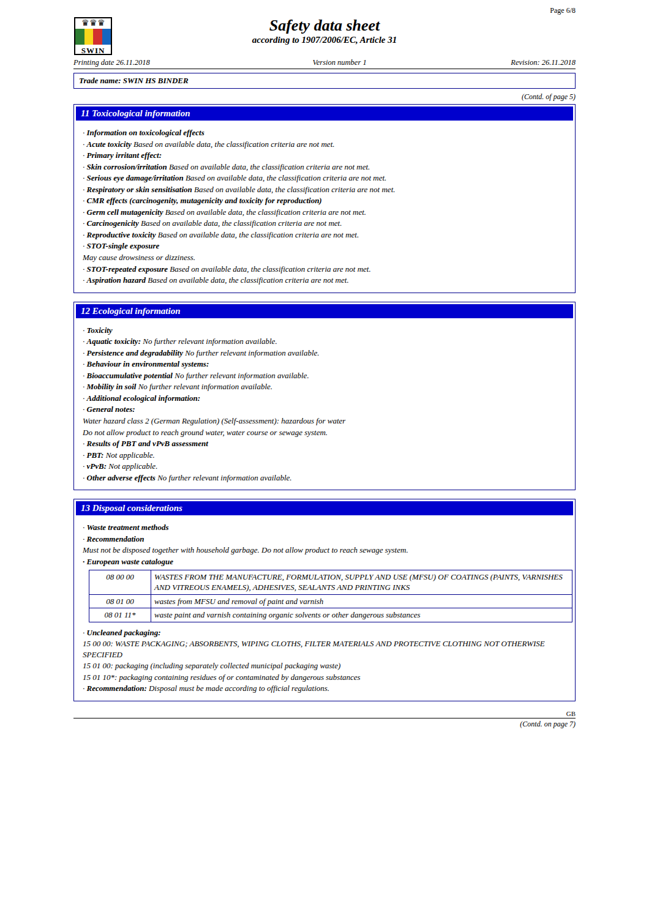Page 6/8
| ♛♛♛ SWIN | Safety data sheet according to 1907/2006/EC, Article 31 | |
| Printing date 26.11.2018 | Version number 1 | Revision: 26.11.2018 |
Trade name: SWIN HS BINDER
(Contd. of page 5)
11 Toxicological information
· Information on toxicological effects
· Acute toxicity Based on available data, the classification criteria are not met.
· Primary irritant effect:
· Skin corrosion/irritation Based on available data, the classification criteria are not met.
· Serious eye damage/irritation Based on available data, the classification criteria are not met.
· Respiratory or skin sensitisation Based on available data, the classification criteria are not met.
· CMR effects (carcinogenity, mutagenicity and toxicity for reproduction)
· Germ cell mutagenicity Based on available data, the classification criteria are not met.
· Carcinogenicity Based on available data, the classification criteria are not met.
· Reproductive toxicity Based on available data, the classification criteria are not met.
· STOT-single exposure
May cause drowsiness or dizziness.
· STOT-repeated exposure Based on available data, the classification criteria are not met.
· Aspiration hazard Based on available data, the classification criteria are not met.
12 Ecological information
· Toxicity
· Aquatic toxicity: No further relevant information available.
· Persistence and degradability No further relevant information available.
· Behaviour in environmental systems:
· Bioaccumulative potential No further relevant information available.
· Mobility in soil No further relevant information available.
· Additional ecological information:
· General notes:
Water hazard class 2 (German Regulation) (Self-assessment): hazardous for water
Do not allow product to reach ground water, water course or sewage system.
· Results of PBT and vPvB assessment
· PBT: Not applicable.
· vPvB: Not applicable.
· Other adverse effects No further relevant information available.
13 Disposal considerations
· Waste treatment methods
· Recommendation
Must not be disposed together with household garbage. Do not allow product to reach sewage system.
· European waste catalogue
| 08 00 00 | WASTES FROM THE MANUFACTURE, FORMULATION, SUPPLY AND USE (MFSU) OF COATINGS (PAINTS, VARNISHES AND VITREOUS ENAMELS), ADHESIVES, SEALANTS AND PRINTING INKS |
| 08 01 00 | wastes from MFSU and removal of paint and varnish |
| 08 01 11* | waste paint and varnish containing organic solvents or other dangerous substances |
· Uncleaned packaging:
15 00 00: WASTE PACKAGING; ABSORBENTS, WIPING CLOTHS, FILTER MATERIALS AND PROTECTIVE CLOTHING NOT OTHERWISE SPECIFIED
15 01 00: packaging (including separately collected municipal packaging waste)
15 01 10*: packaging containing residues of or contaminated by dangerous substances
· Recommendation: Disposal must be made according to official regulations.
GB
(Contd. on page 7)